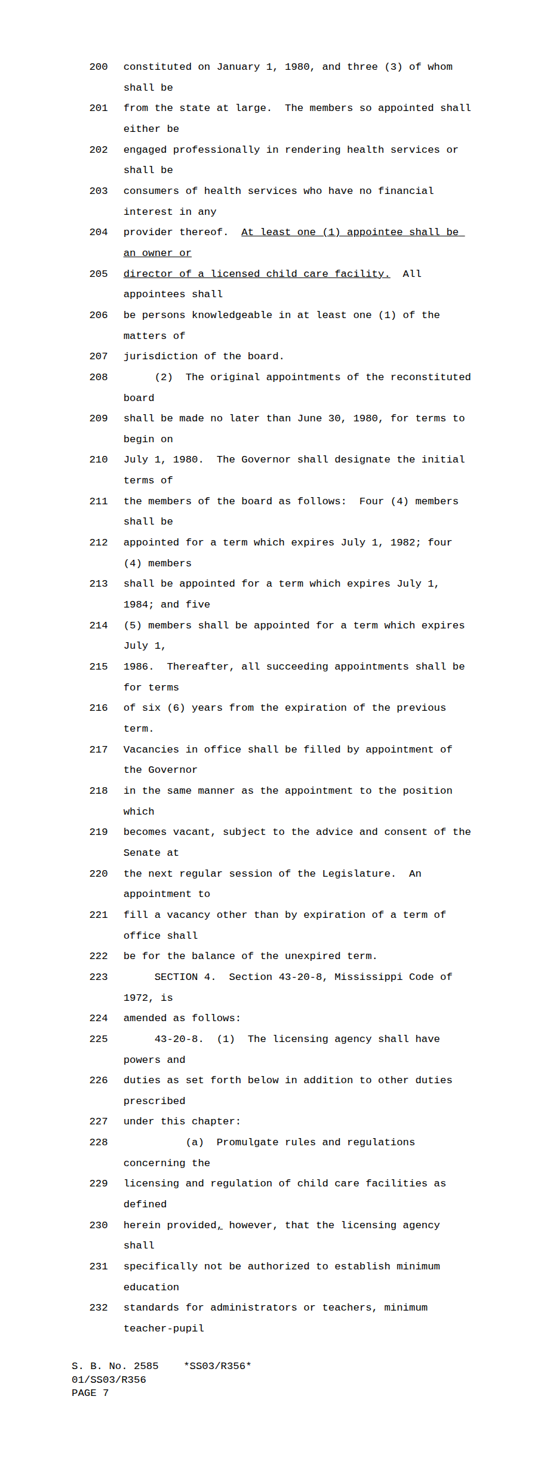200 constituted on January 1, 1980, and three (3) of whom shall be
201 from the state at large. The members so appointed shall either be
202 engaged professionally in rendering health services or shall be
203 consumers of health services who have no financial interest in any
204 provider thereof. At least one (1) appointee shall be an owner or
205 director of a licensed child care facility. All appointees shall
206 be persons knowledgeable in at least one (1) of the matters of
207 jurisdiction of the board.
208 (2) The original appointments of the reconstituted board
209 shall be made no later than June 30, 1980, for terms to begin on
210 July 1, 1980. The Governor shall designate the initial terms of
211 the members of the board as follows: Four (4) members shall be
212 appointed for a term which expires July 1, 1982; four (4) members
213 shall be appointed for a term which expires July 1, 1984; and five
214(5) members shall be appointed for a term which expires July 1,
2151986. Thereafter, all succeeding appointments shall be for terms
216 of six (6) years from the expiration of the previous term.
217 Vacancies in office shall be filled by appointment of the Governor
218 in the same manner as the appointment to the position which
219 becomes vacant, subject to the advice and consent of the Senate at
220 the next regular session of the Legislature. An appointment to
221 fill a vacancy other than by expiration of a term of office shall
222 be for the balance of the unexpired term.
223 SECTION 4. Section 43-20-8, Mississippi Code of 1972, is
224 amended as follows:
225 43-20-8. (1) The licensing agency shall have powers and
226 duties as set forth below in addition to other duties prescribed
227 under this chapter:
228 (a) Promulgate rules and regulations concerning the
229 licensing and regulation of child care facilities as defined
230 herein provided, however, that the licensing agency shall
231 specifically not be authorized to establish minimum education
232 standards for administrators or teachers, minimum teacher-pupil
S. B. No. 2585 *SS03/R356* 01/SS03/R356 PAGE 7